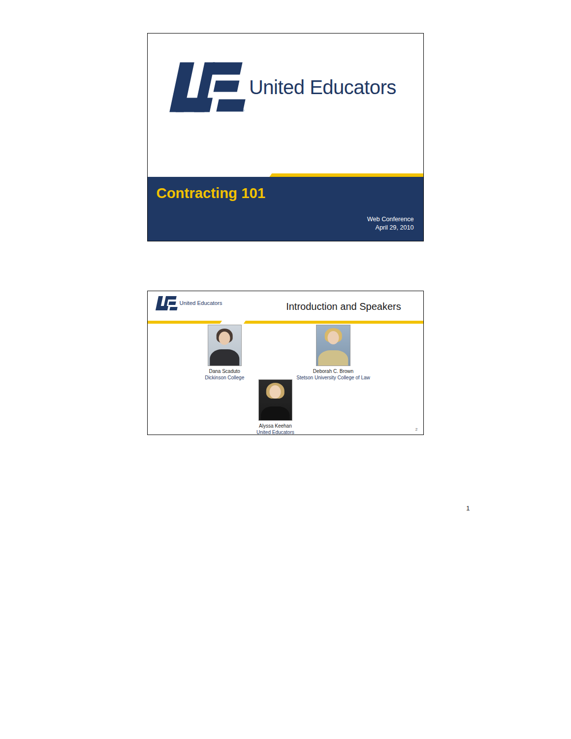®
United Educators
Contracting 101
Web Conference
April 29, 2010
United Educators
Introduction and Speakers
Dana Scaduto
Dickinson College
Deborah C. Brown
Stetson University College of Law
Alyssa Keehan
United Educators
2
1